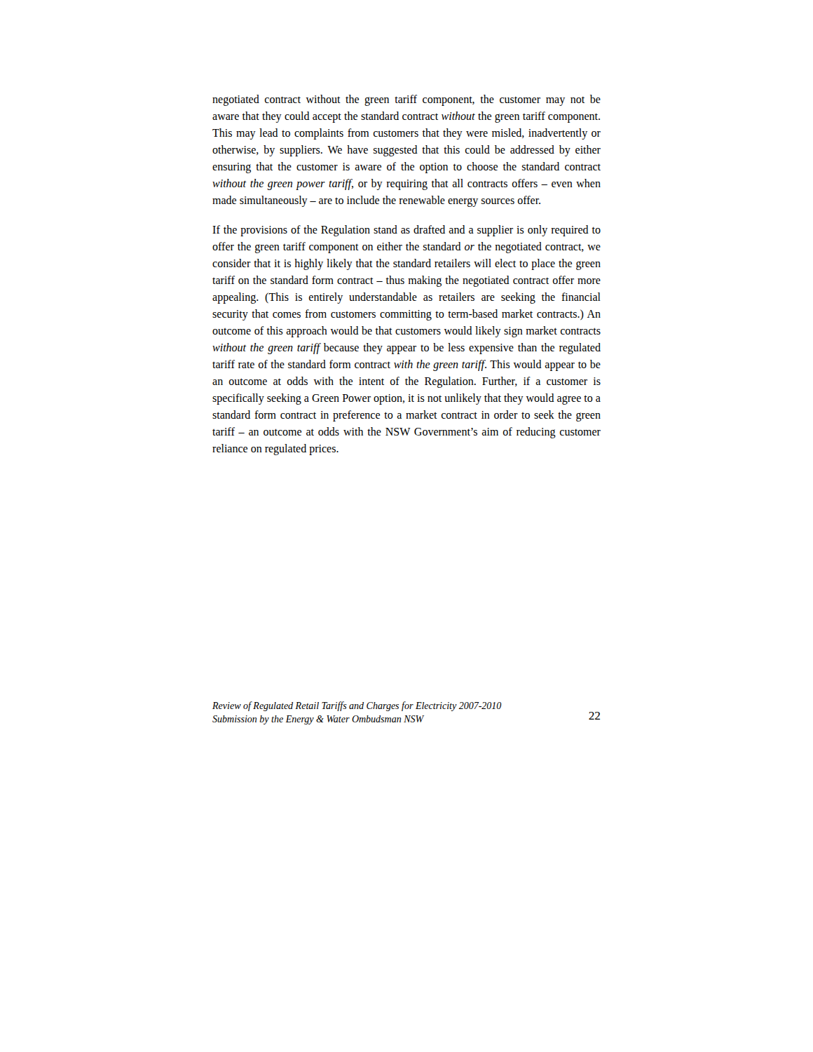negotiated contract without the green tariff component, the customer may not be aware that they could accept the standard contract without the green tariff component. This may lead to complaints from customers that they were misled, inadvertently or otherwise, by suppliers. We have suggested that this could be addressed by either ensuring that the customer is aware of the option to choose the standard contract without the green power tariff, or by requiring that all contracts offers – even when made simultaneously – are to include the renewable energy sources offer.
If the provisions of the Regulation stand as drafted and a supplier is only required to offer the green tariff component on either the standard or the negotiated contract, we consider that it is highly likely that the standard retailers will elect to place the green tariff on the standard form contract – thus making the negotiated contract offer more appealing. (This is entirely understandable as retailers are seeking the financial security that comes from customers committing to term-based market contracts.) An outcome of this approach would be that customers would likely sign market contracts without the green tariff because they appear to be less expensive than the regulated tariff rate of the standard form contract with the green tariff. This would appear to be an outcome at odds with the intent of the Regulation. Further, if a customer is specifically seeking a Green Power option, it is not unlikely that they would agree to a standard form contract in preference to a market contract in order to seek the green tariff – an outcome at odds with the NSW Government’s aim of reducing customer reliance on regulated prices.
Review of Regulated Retail Tariffs and Charges for Electricity 2007-2010
Submission by the Energy & Water Ombudsman NSW
22